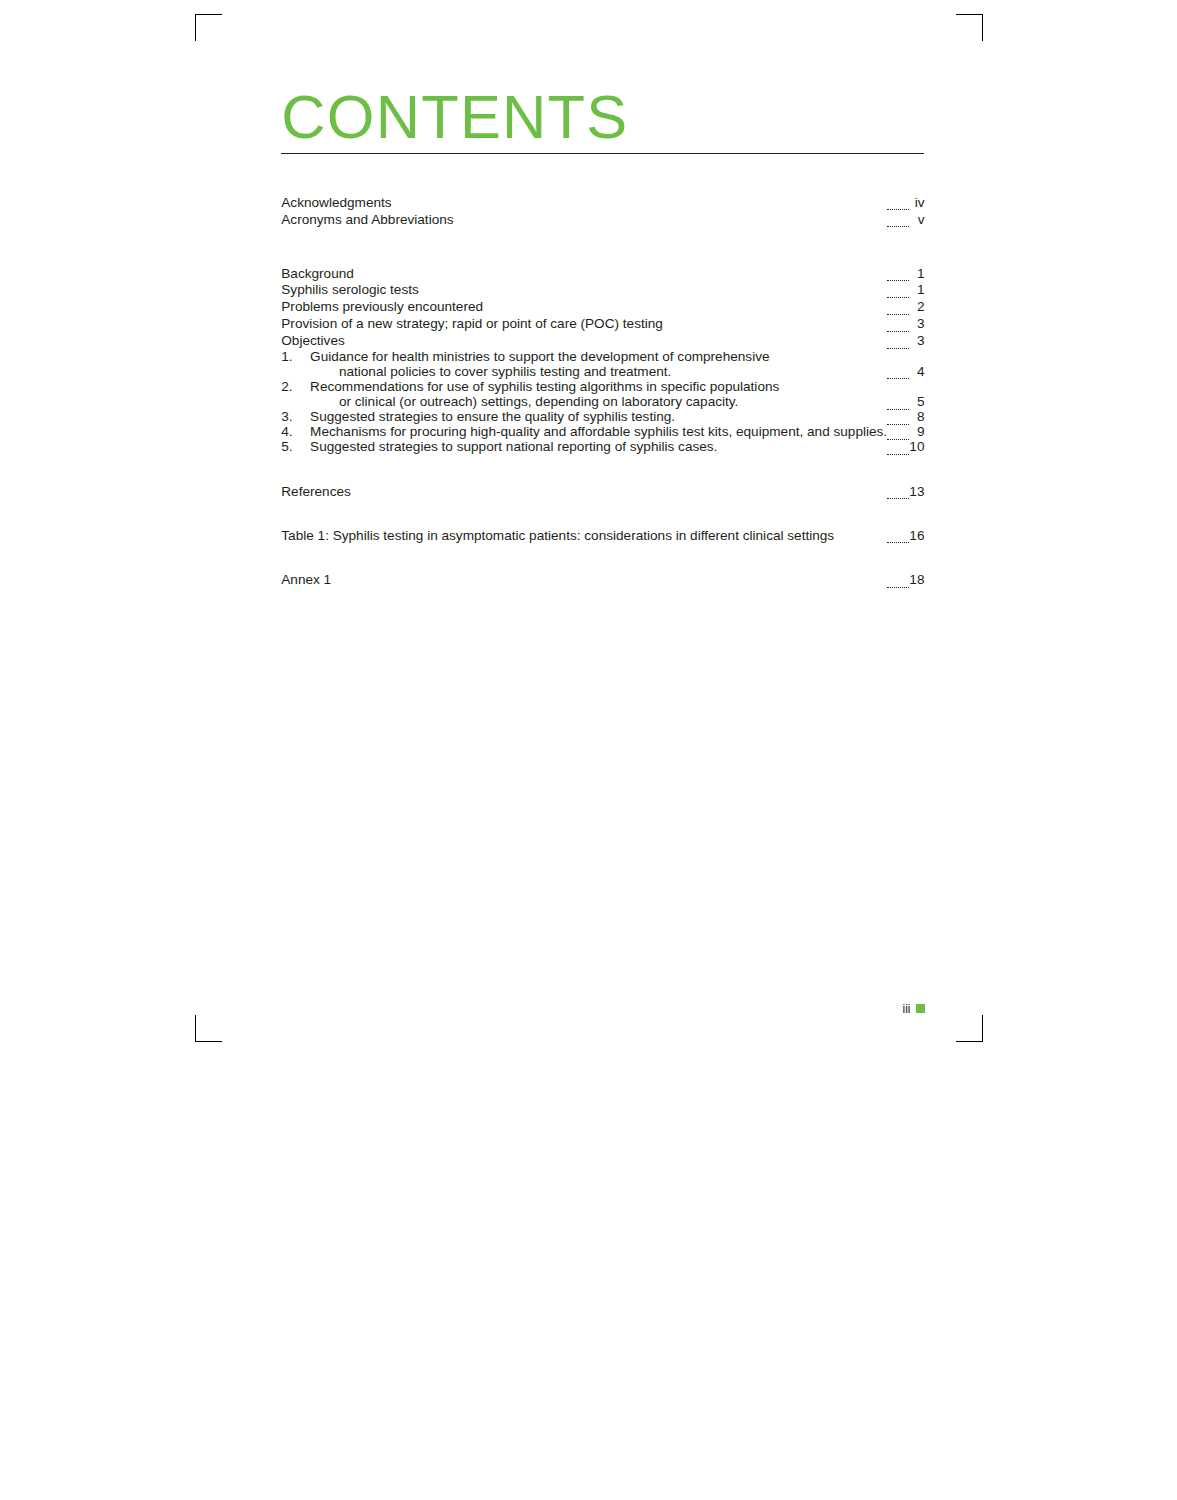CONTENTS
| Acknowledgments | | iv |
| Acronyms and Abbreviations | | v |
| Background | | 1 |
| Syphilis serologic tests | | 1 |
| Problems previously encountered | | 2 |
| Provision of a new strategy; rapid or point of care (POC) testing | | 3 |
| Objectives | | 3 |
| 1. Guidance for health ministries to support the development of comprehensive |
| national policies to cover syphilis testing and treatment. | | 4 |
| 2. Recommendations for use of syphilis testing algorithms in specific populations |
| or clinical (or outreach) settings, depending on laboratory capacity. | | 5 |
| 3. Suggested strategies to ensure the quality of syphilis testing. | | 8 |
| 4. Mechanisms for procuring high-quality and affordable syphilis test kits, equipment, and supplies. | | 9 |
| 5. Suggested strategies to support national reporting of syphilis cases. | | 10 |
| References | | 13 |
| Table 1: Syphilis testing in asymptomatic patients: considerations in different clinical settings | | 16 |
| Annex 1 | | 18 |
iii